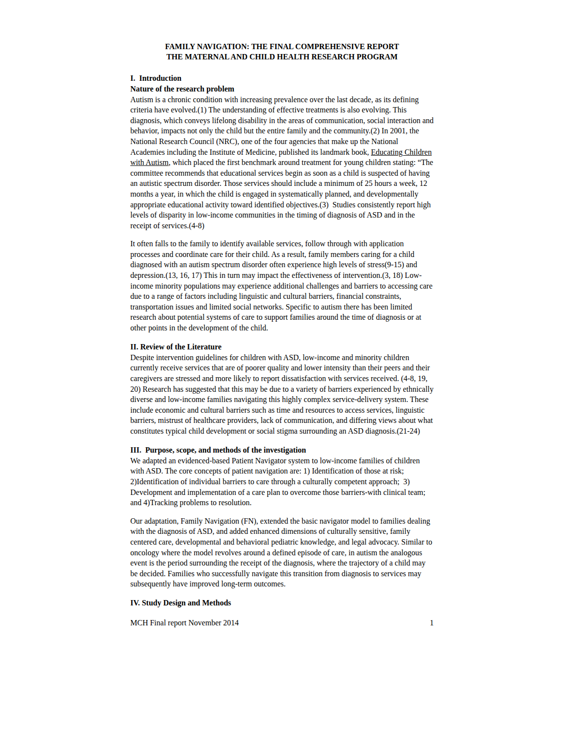FAMILY NAVIGATION: THE FINAL COMPREHENSIVE REPORT
THE MATERNAL AND CHILD HEALTH RESEARCH PROGRAM
I. Introduction
Nature of the research problem
Autism is a chronic condition with increasing prevalence over the last decade, as its defining criteria have evolved.(1) The understanding of effective treatments is also evolving. This diagnosis, which conveys lifelong disability in the areas of communication, social interaction and behavior, impacts not only the child but the entire family and the community.(2) In 2001, the National Research Council (NRC), one of the four agencies that make up the National Academies including the Institute of Medicine, published its landmark book, Educating Children with Autism, which placed the first benchmark around treatment for young children stating: “The committee recommends that educational services begin as soon as a child is suspected of having an autistic spectrum disorder. Those services should include a minimum of 25 hours a week, 12 months a year, in which the child is engaged in systematically planned, and developmentally appropriate educational activity toward identified objectives.(3) Studies consistently report high levels of disparity in low-income communities in the timing of diagnosis of ASD and in the receipt of services.(4-8)
It often falls to the family to identify available services, follow through with application processes and coordinate care for their child. As a result, family members caring for a child diagnosed with an autism spectrum disorder often experience high levels of stress(9-15) and depression.(13, 16, 17) This in turn may impact the effectiveness of intervention.(3, 18) Low-income minority populations may experience additional challenges and barriers to accessing care due to a range of factors including linguistic and cultural barriers, financial constraints, transportation issues and limited social networks. Specific to autism there has been limited research about potential systems of care to support families around the time of diagnosis or at other points in the development of the child.
II. Review of the Literature
Despite intervention guidelines for children with ASD, low-income and minority children currently receive services that are of poorer quality and lower intensity than their peers and their caregivers are stressed and more likely to report dissatisfaction with services received. (4-8, 19, 20) Research has suggested that this may be due to a variety of barriers experienced by ethnically diverse and low-income families navigating this highly complex service-delivery system. These include economic and cultural barriers such as time and resources to access services, linguistic barriers, mistrust of healthcare providers, lack of communication, and differing views about what constitutes typical child development or social stigma surrounding an ASD diagnosis.(21-24)
III. Purpose, scope, and methods of the investigation
We adapted an evidenced-based Patient Navigator system to low-income families of children with ASD. The core concepts of patient navigation are: 1) Identification of those at risk; 2)Identification of individual barriers to care through a culturally competent approach; 3) Development and implementation of a care plan to overcome those barriers-with clinical team; and 4)Tracking problems to resolution.
Our adaptation, Family Navigation (FN), extended the basic navigator model to families dealing with the diagnosis of ASD, and added enhanced dimensions of culturally sensitive, family centered care, developmental and behavioral pediatric knowledge, and legal advocacy. Similar to oncology where the model revolves around a defined episode of care, in autism the analogous event is the period surrounding the receipt of the diagnosis, where the trajectory of a child may be decided. Families who successfully navigate this transition from diagnosis to services may subsequently have improved long-term outcomes.
IV. Study Design and Methods
MCH Final report November 2014 1